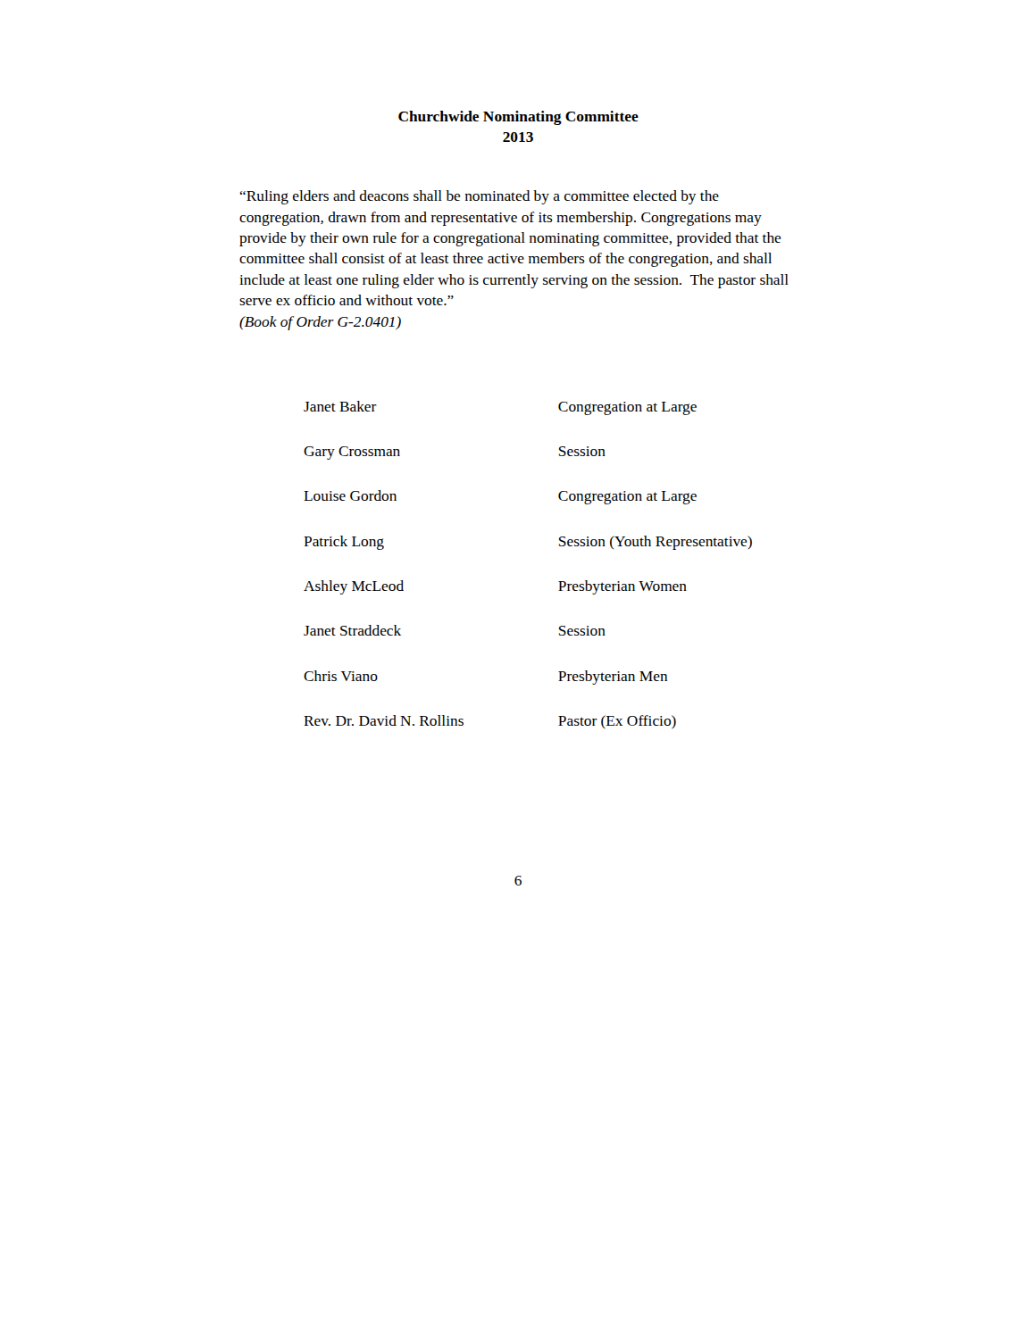Churchwide Nominating Committee2013
“Ruling elders and deacons shall be nominated by a committee elected by the congregation, drawn from and representative of its membership. Congregations may provide by their own rule for a congregational nominating committee, provided that the committee shall consist of at least three active members of the congregation, and shall include at least one ruling elder who is currently serving on the session. The pastor shall serve ex officio and without vote.”
(Book of Order G-2.0401)
| Janet Baker | Congregation at Large |
| Gary Crossman | Session |
| Louise Gordon | Congregation at Large |
| Patrick Long | Session (Youth Representative) |
| Ashley McLeod | Presbyterian Women |
| Janet Straddeck | Session |
| Chris Viano | Presbyterian Men |
| Rev. Dr. David N. Rollins | Pastor (Ex Officio) |
6